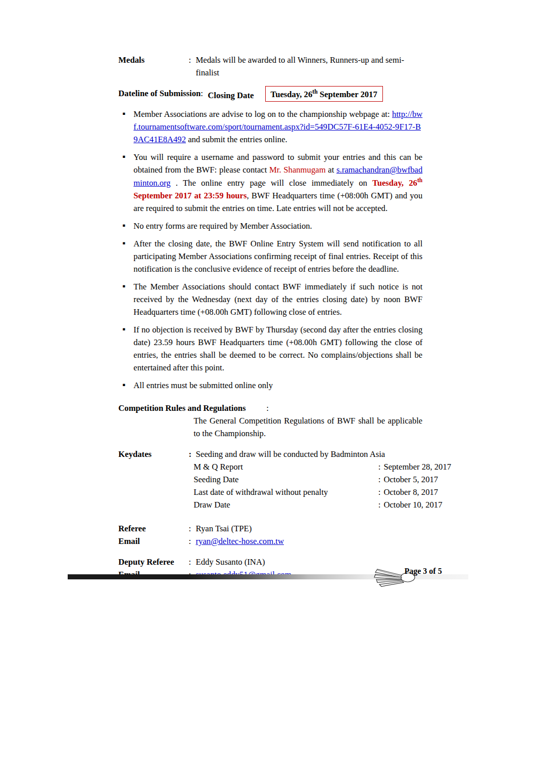| Medals | : | Medals will be awarded to all Winners, Runners-up and semi-finalist |
| Dateline of Submission | : | Closing Date Tuesday, 26 th September 2017 |
Member Associations are advise to log on to the championship webpage at: http://bwf.tournamentsoftware.com/sport/tournament.aspx?id=549DC57F-61E4-4052-9F17-B9AC41E8A492 and submit the entries online.
You will require a username and password to submit your entries and this can be obtained from the BWF: please contact Mr. Shanmugam at s.ramachandran@bwfbadminton.org . The online entry page will close immediately on Tuesday, 26th September 2017 at 23:59 hours, BWF Headquarters time (+08:00h GMT) and you are required to submit the entries on time. Late entries will not be accepted.
No entry forms are required by Member Association.
After the closing date, the BWF Online Entry System will send notification to all participating Member Associations confirming receipt of final entries. Receipt of this notification is the conclusive evidence of receipt of entries before the deadline.
The Member Associations should contact BWF immediately if such notice is not received by the Wednesday (next day of the entries closing date) by noon BWF Headquarters time (+08.00h GMT) following close of entries.
If no objection is received by BWF by Thursday (second day after the entries closing date) 23.59 hours BWF Headquarters time (+08.00h GMT) following the close of entries, the entries shall be deemed to be correct. No complains/objections shall be entertained after this point.
All entries must be submitted online only
| Competition Rules and Regulations | : | |
The General Competition Regulations of BWF shall be applicable to the Championship.
| Keydates | : | Seeding and draw will be conducted by Badminton Asia |
| M & Q Report | : | September 28, 2017 |
| Seeding Date | : | October 5, 2017 |
| Last date of withdrawal without penalty | : | October 8, 2017 |
| Draw Date | : | October 10, 2017 |
| Referee | : | Ryan Tsai (TPE) |
| Email | : | ryan@deltec-hose.com.tw |
| Deputy Referee | : | Eddy Susanto (INA) |
| Email | : | susanto.eddy51@gmail.com |
Page 3 of 5